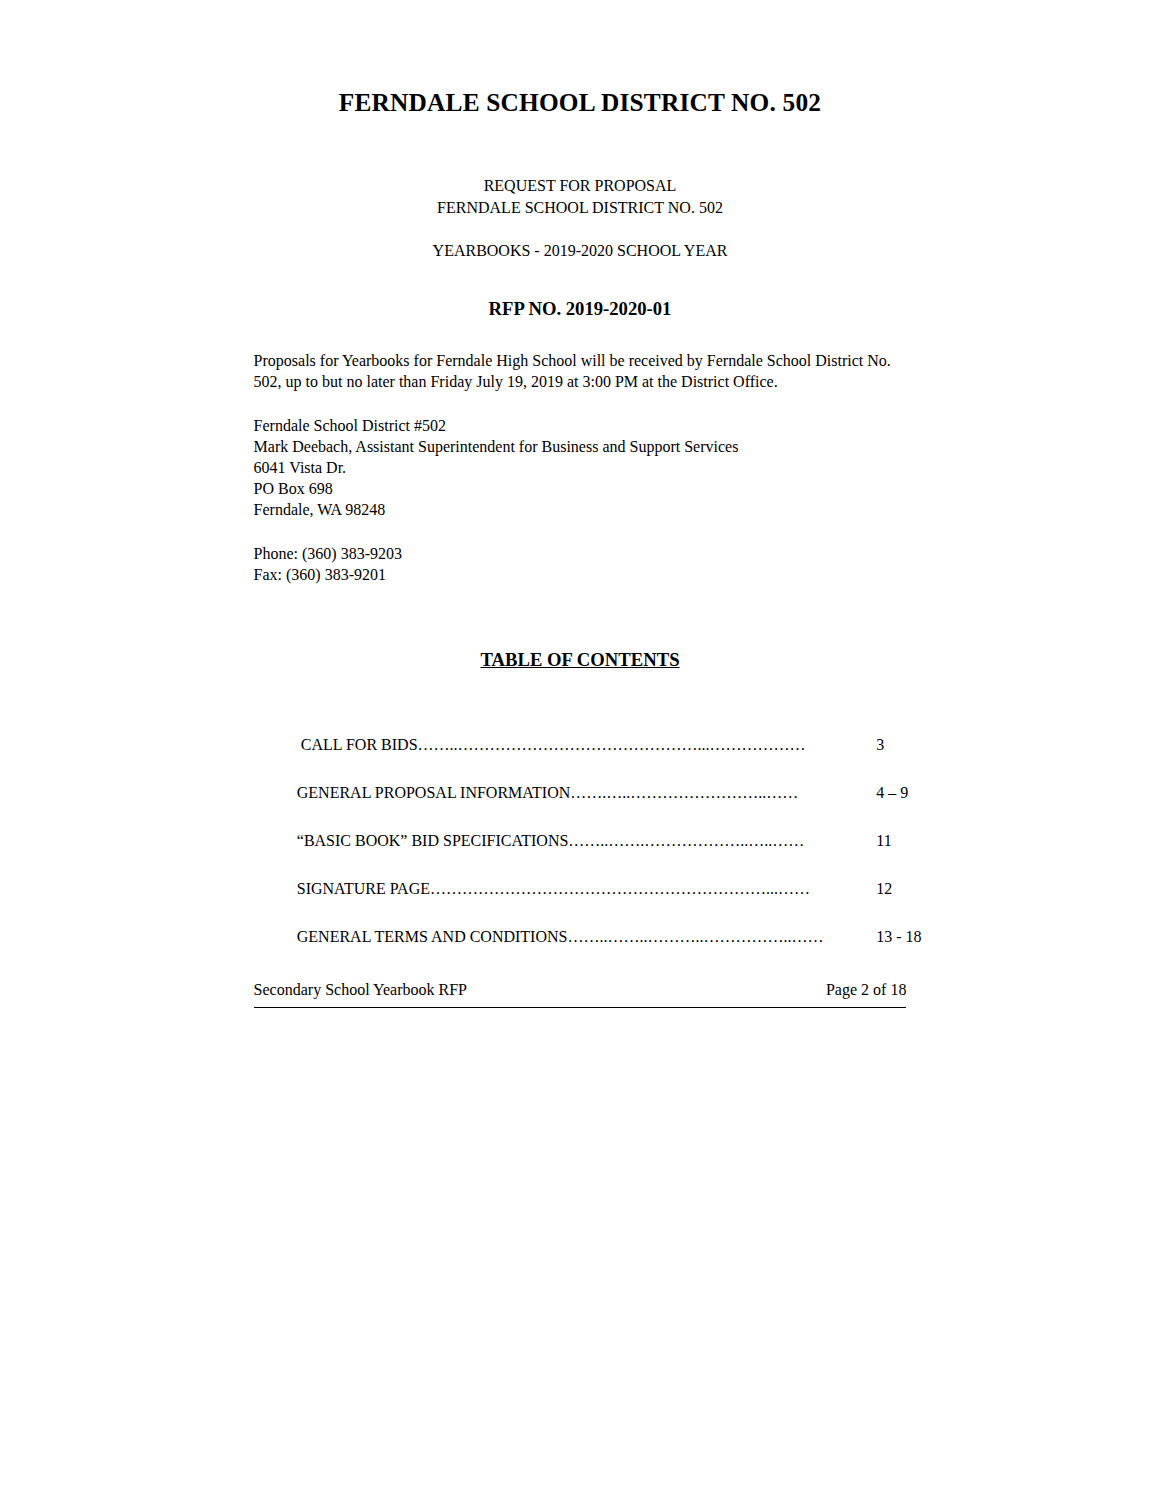FERNDALE SCHOOL DISTRICT NO. 502
REQUEST FOR PROPOSAL
FERNDALE SCHOOL DISTRICT NO. 502
YEARBOOKS - 2019-2020 SCHOOL YEAR
RFP NO. 2019-2020-01
Proposals for Yearbooks for Ferndale High School will be received by Ferndale School District No. 502, up to but no later than Friday July 19, 2019 at 3:00 PM at the District Office.
Ferndale School District #502
Mark Deebach, Assistant Superintendent for Business and Support Services
6041 Vista Dr.
PO Box 698
Ferndale, WA 98248
Phone: (360) 383-9203
Fax: (360) 383-9201
TABLE OF CONTENTS
| CALL FOR BIDS……..………………………………………...……………… | 3 |
| GENERAL PROPOSAL INFORMATION…….…..……………………..…… | 4 – 9 |
| “BASIC BOOK” BID SPECIFICATIONS……..…….………………..…..…… | 11 |
| SIGNATURE PAGE………………………………………………………...…… | 12 |
| GENERAL TERMS AND CONDITIONS……..……..………..……………..…… | 13 - 18 |
Secondary School Yearbook RFP Page 2 of 18